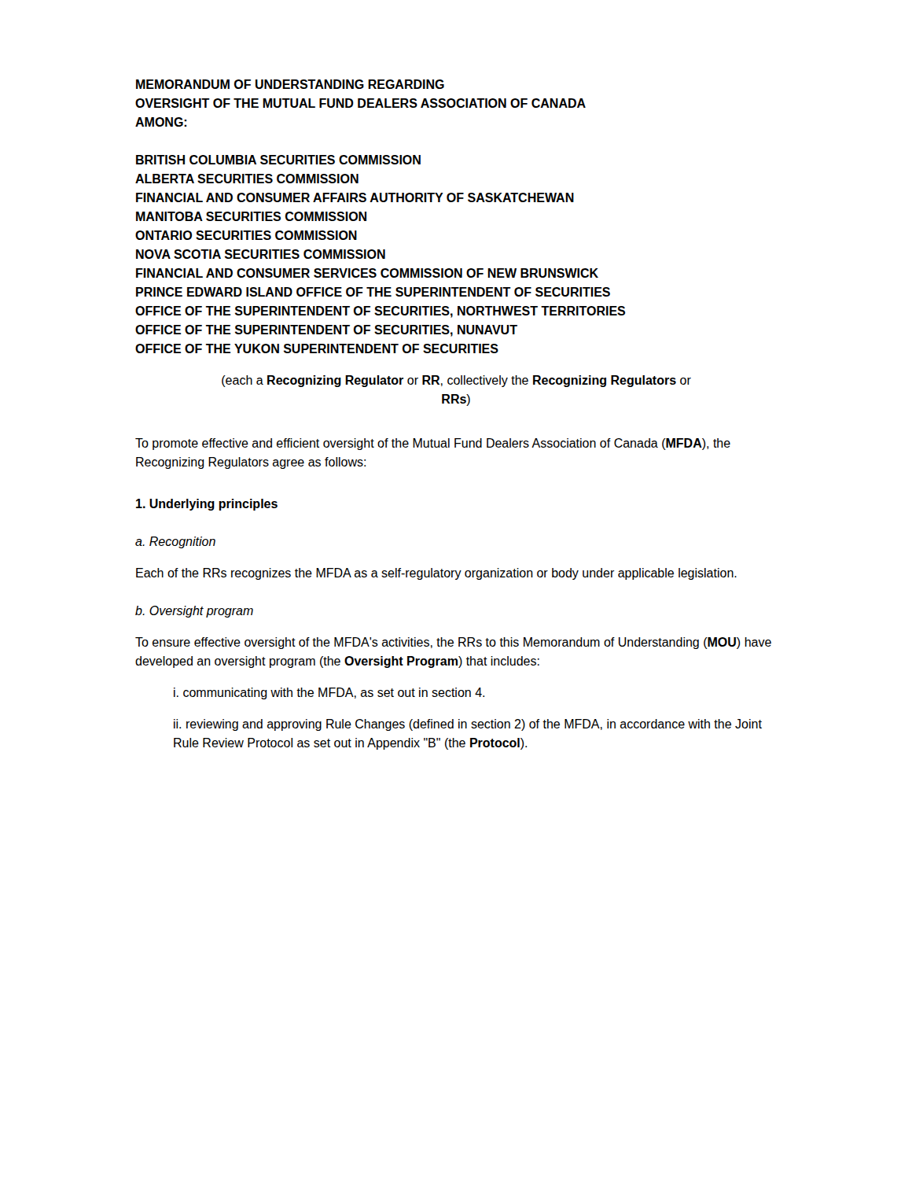MEMORANDUM OF UNDERSTANDING REGARDING
OVERSIGHT OF THE MUTUAL FUND DEALERS ASSOCIATION OF CANADA
AMONG:
BRITISH COLUMBIA SECURITIES COMMISSION
ALBERTA SECURITIES COMMISSION
FINANCIAL AND CONSUMER AFFAIRS AUTHORITY OF SASKATCHEWAN
MANITOBA SECURITIES COMMISSION
ONTARIO SECURITIES COMMISSION
NOVA SCOTIA SECURITIES COMMISSION
FINANCIAL AND CONSUMER SERVICES COMMISSION OF NEW BRUNSWICK
PRINCE EDWARD ISLAND OFFICE OF THE SUPERINTENDENT OF SECURITIES
OFFICE OF THE SUPERINTENDENT OF SECURITIES, NORTHWEST TERRITORIES
OFFICE OF THE SUPERINTENDENT OF SECURITIES, NUNAVUT
OFFICE OF THE YUKON SUPERINTENDENT OF SECURITIES
(each a Recognizing Regulator or RR, collectively the Recognizing Regulators or RRs)
To promote effective and efficient oversight of the Mutual Fund Dealers Association of Canada (MFDA), the Recognizing Regulators agree as follows:
1. Underlying principles
a. Recognition
Each of the RRs recognizes the MFDA as a self-regulatory organization or body under applicable legislation.
b. Oversight program
To ensure effective oversight of the MFDA's activities, the RRs to this Memorandum of Understanding (MOU) have developed an oversight program (the Oversight Program) that includes:
i. communicating with the MFDA, as set out in section 4.
ii. reviewing and approving Rule Changes (defined in section 2) of the MFDA, in accordance with the Joint Rule Review Protocol as set out in Appendix "B" (the Protocol).